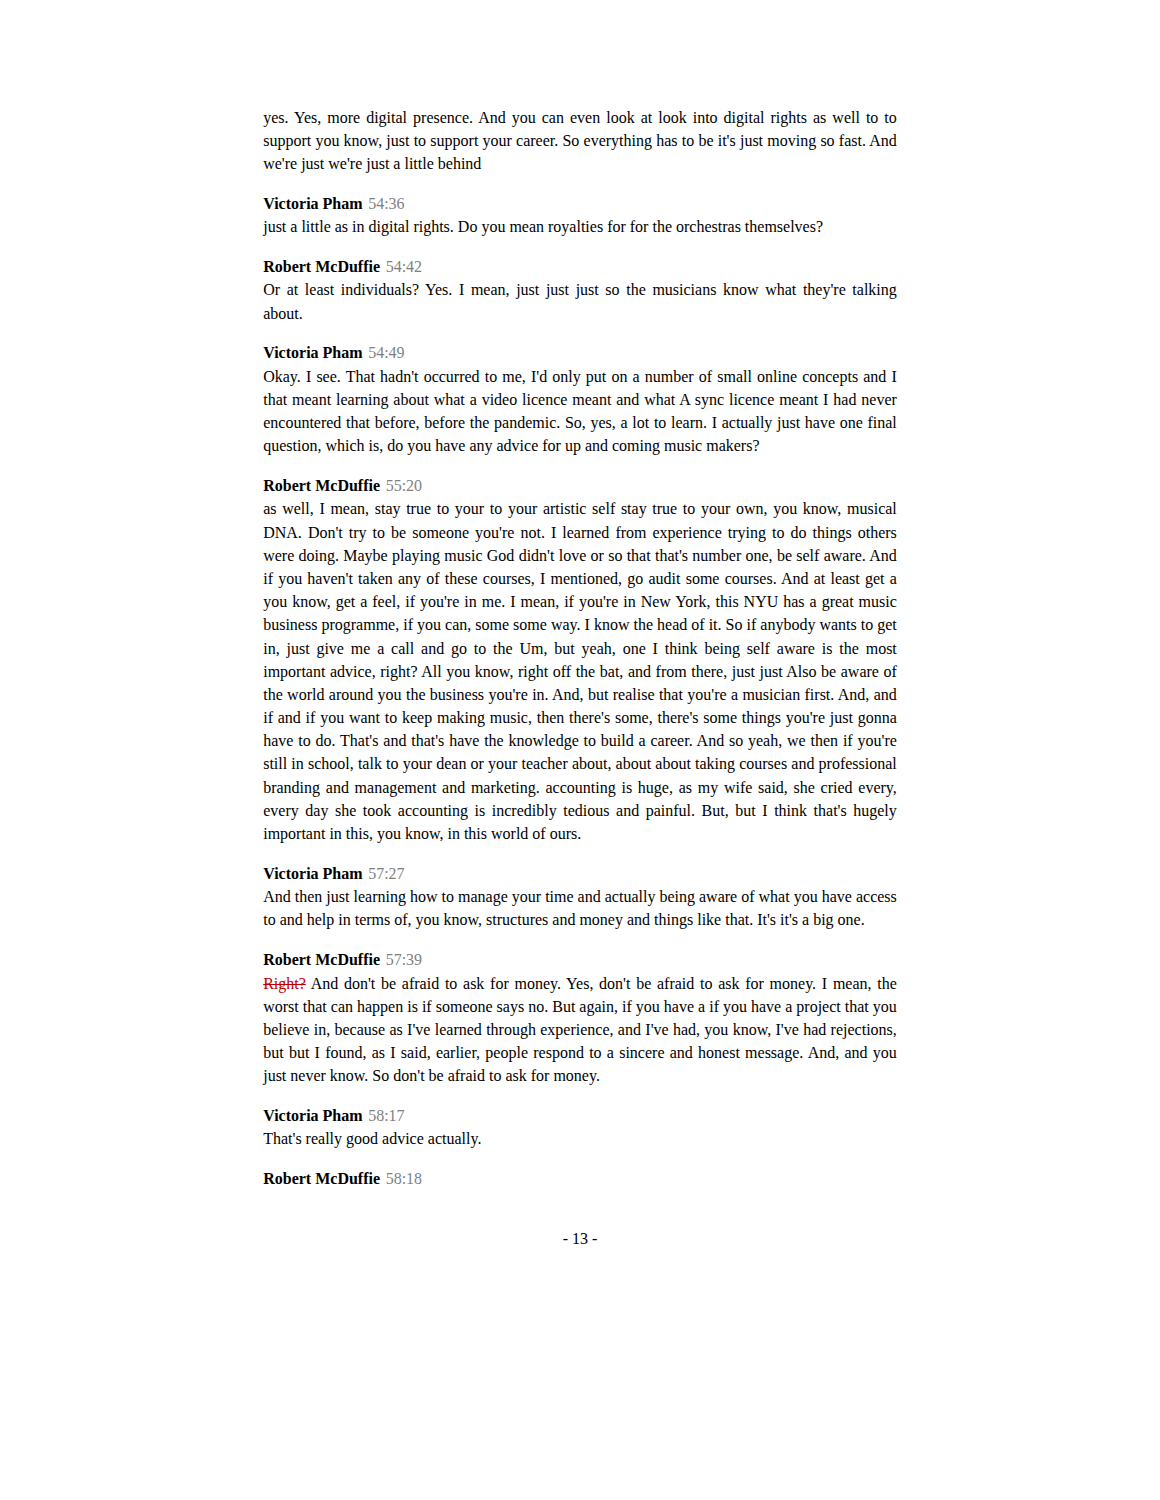yes. Yes, more digital presence. And you can even look at look into digital rights as well to to support you know, just to support your career. So everything has to be it's just moving so fast. And we're just we're just a little behind
Victoria Pham 54:36
just a little as in digital rights. Do you mean royalties for for the orchestras themselves?
Robert McDuffie 54:42
Or at least individuals? Yes. I mean, just just just so the musicians know what they're talking about.
Victoria Pham 54:49
Okay. I see. That hadn't occurred to me, I'd only put on a number of small online concepts and I that meant learning about what a video licence meant and what A sync licence meant I had never encountered that before, before the pandemic. So, yes, a lot to learn. I actually just have one final question, which is, do you have any advice for up and coming music makers?
Robert McDuffie 55:20
as well, I mean, stay true to your to your artistic self stay true to your own, you know, musical DNA. Don't try to be someone you're not. I learned from experience trying to do things others were doing. Maybe playing music God didn't love or so that that's number one, be self aware. And if you haven't taken any of these courses, I mentioned, go audit some courses. And at least get a you know, get a feel, if you're in me. I mean, if you're in New York, this NYU has a great music business programme, if you can, some some way. I know the head of it. So if anybody wants to get in, just give me a call and go to the Um, but yeah, one I think being self aware is the most important advice, right? All you know, right off the bat, and from there, just just Also be aware of the world around you the business you're in. And, but realise that you're a musician first. And, and if and if you want to keep making music, then there's some, there's some things you're just gonna have to do. That's and that's have the knowledge to build a career. And so yeah, we then if you're still in school, talk to your dean or your teacher about, about about taking courses and professional branding and management and marketing. accounting is huge, as my wife said, she cried every, every day she took accounting is incredibly tedious and painful. But, but I think that's hugely important in this, you know, in this world of ours.
Victoria Pham 57:27
And then just learning how to manage your time and actually being aware of what you have access to and help in terms of, you know, structures and money and things like that. It's it's a big one.
Robert McDuffie 57:39
Right? And don't be afraid to ask for money. Yes, don't be afraid to ask for money. I mean, the worst that can happen is if someone says no. But again, if you have a if you have a project that you believe in, because as I've learned through experience, and I've had, you know, I've had rejections, but but I found, as I said, earlier, people respond to a sincere and honest message. And, and you just never know. So don't be afraid to ask for money.
Victoria Pham 58:17
That's really good advice actually.
Robert McDuffie 58:18
- 13 -